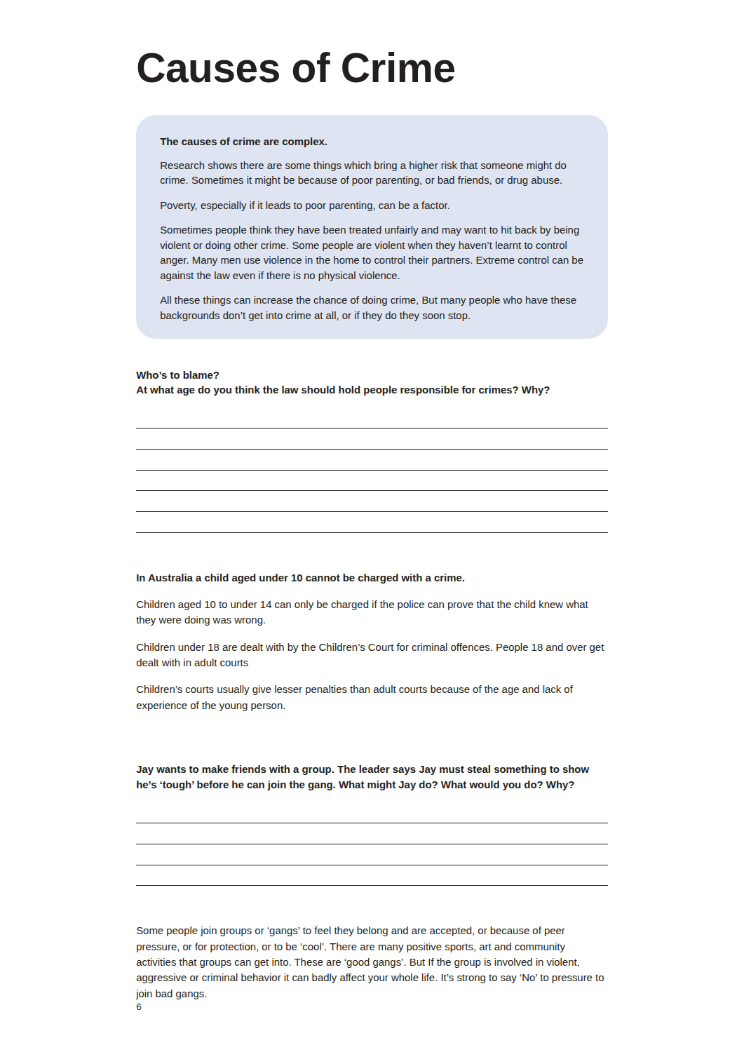Causes of Crime
The causes of crime are complex.
Research shows there are some things which bring a higher risk that someone might do crime. Sometimes it might be because of poor parenting, or bad friends, or drug abuse.
Poverty, especially if it leads to poor parenting, can be a factor.
Sometimes people think they have been treated unfairly and may want to hit back by being violent or doing other crime. Some people are violent when they haven’t learnt to control anger. Many men use violence in the home to control their partners. Extreme control can be against the law even if there is no physical violence.
All these things can increase the chance of doing crime, But many people who have these backgrounds don’t get into crime at all, or if they do they soon stop.
Who’s to blame? At what age do you think the law should hold people responsible for crimes? Why?
In Australia a child aged under 10 cannot be charged with a crime.
Children aged 10 to under 14 can only be charged if the police can prove that the child knew what they were doing was wrong.
Children under 18 are dealt with by the Children’s Court for criminal offences. People 18 and over get dealt with in adult courts
Children’s courts usually give lesser penalties than adult courts because of the age and lack of experience of the young person.
Jay wants to make friends with a group. The leader says Jay must steal something to show he’s ‘tough’ before he can join the gang. What might Jay do? What would you do? Why?
Some people join groups or ‘gangs’ to feel they belong and are accepted, or because of peer pressure, or for protection, or to be ‘cool’. There are many positive sports, art and community activities that groups can get into. These are ‘good gangs’. But If the group is involved in violent, aggressive or criminal behavior it can badly affect your whole life. It’s strong to say ‘No’ to pressure to join bad gangs.
6